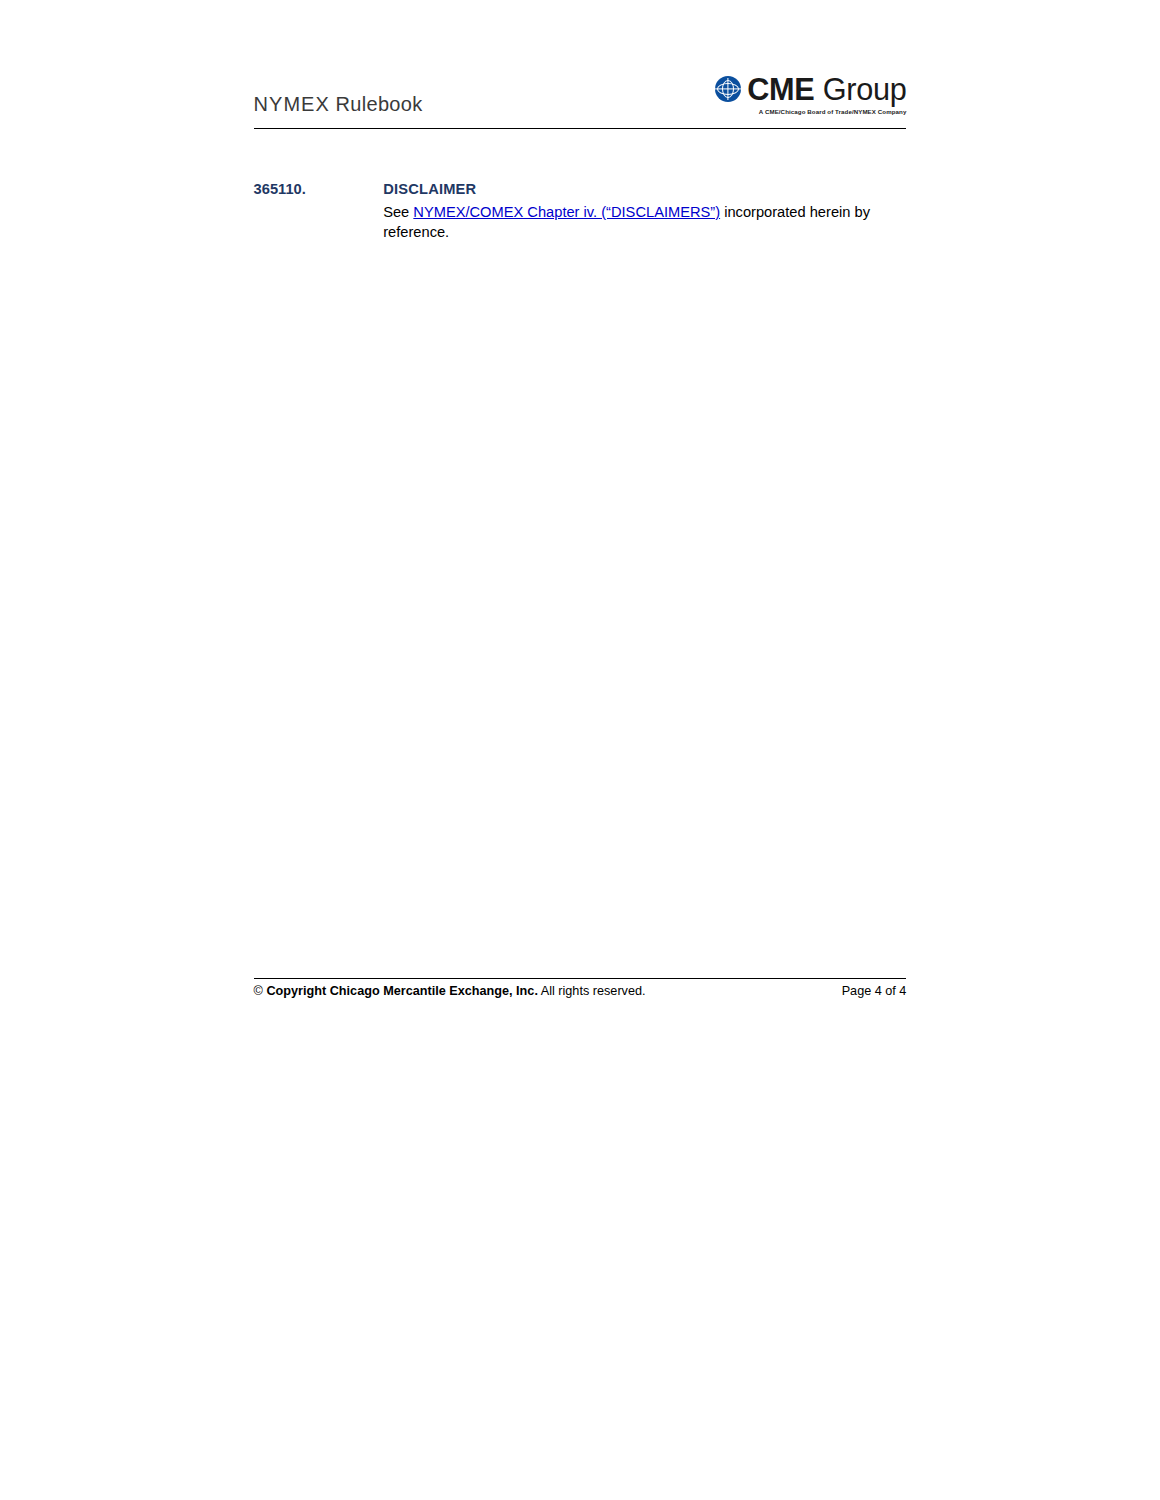NYMEX Rulebook
CME Group
A CME/Chicago Board of Trade/NYMEX Company
365110.
DISCLAIMER
See NYMEX/COMEX Chapter iv. (“DISCLAIMERS”) incorporated herein by reference.
© Copyright Chicago Mercantile Exchange, Inc. All rights reserved.
Page 4 of 4